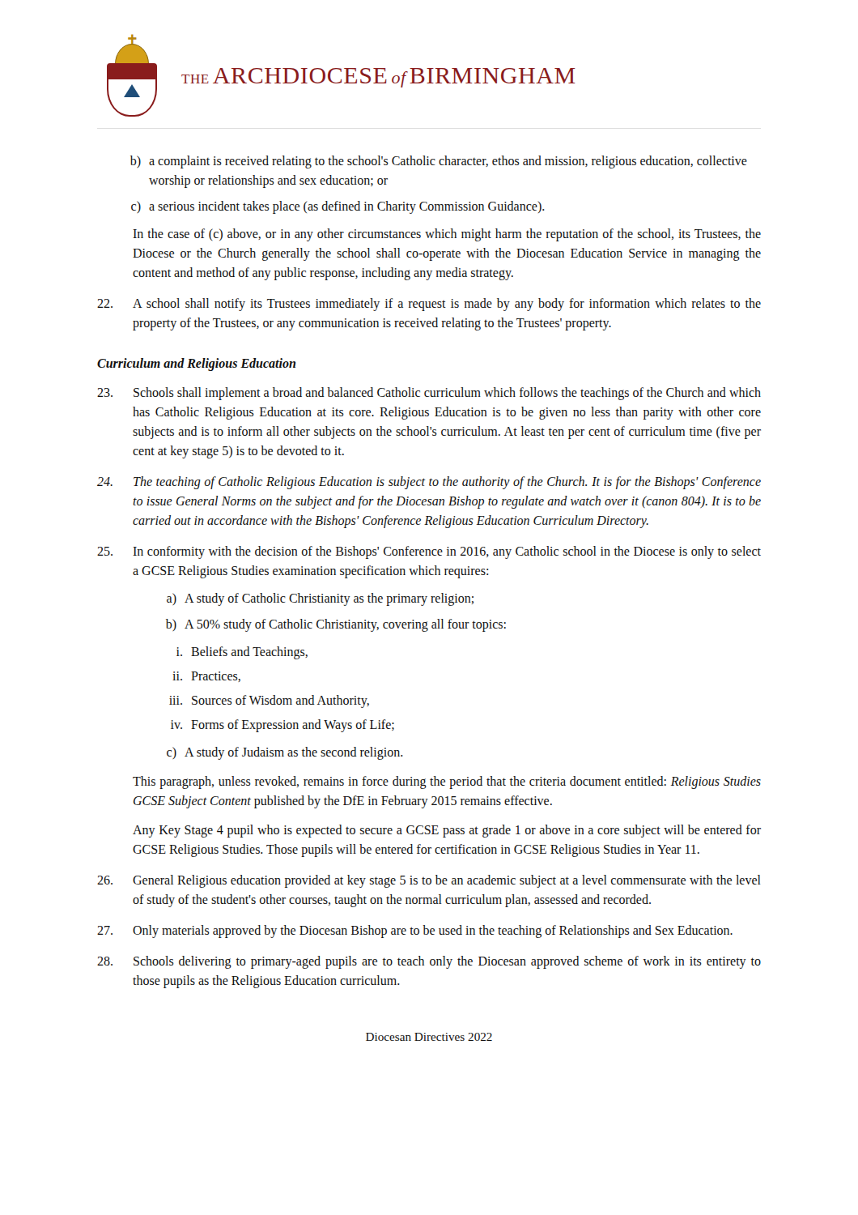✝
THEARCHDIOCESEof BIRMINGHAM
b) a complaint is received relating to the school's Catholic character, ethos and mission, religious education, collective worship or relationships and sex education; or
c) a serious incident takes place (as defined in Charity Commission Guidance).
In the case of (c) above, or in any other circumstances which might harm the reputation of the school, its Trustees, the Diocese or the Church generally the school shall co-operate with the Diocesan Education Service in managing the content and method of any public response, including any media strategy.
22. A school shall notify its Trustees immediately if a request is made by any body for information which relates to the property of the Trustees, or any communication is received relating to the Trustees' property.
Curriculum and Religious Education
23. Schools shall implement a broad and balanced Catholic curriculum which follows the teachings of the Church and which has Catholic Religious Education at its core. Religious Education is to be given no less than parity with other core subjects and is to inform all other subjects on the school's curriculum. At least ten per cent of curriculum time (five per cent at key stage 5) is to be devoted to it.
24. The teaching of Catholic Religious Education is subject to the authority of the Church. It is for the Bishops' Conference to issue General Norms on the subject and for the Diocesan Bishop to regulate and watch over it (canon 804). It is to be carried out in accordance with the Bishops' Conference Religious Education Curriculum Directory.
25. In conformity with the decision of the Bishops' Conference in 2016, any Catholic school in the Diocese is only to select a GCSE Religious Studies examination specification which requires:
a) A study of Catholic Christianity as the primary religion;
b) A 50% study of Catholic Christianity, covering all four topics:
i. Beliefs and Teachings,
ii. Practices,
iii. Sources of Wisdom and Authority,
iv. Forms of Expression and Ways of Life;
c) A study of Judaism as the second religion.
This paragraph, unless revoked, remains in force during the period that the criteria document entitled: Religious Studies GCSE Subject Content published by the DfE in February 2015 remains effective.
Any Key Stage 4 pupil who is expected to secure a GCSE pass at grade 1 or above in a core subject will be entered for GCSE Religious Studies. Those pupils will be entered for certification in GCSE Religious Studies in Year 11.
26. General Religious education provided at key stage 5 is to be an academic subject at a level commensurate with the level of study of the student's other courses, taught on the normal curriculum plan, assessed and recorded.
27. Only materials approved by the Diocesan Bishop are to be used in the teaching of Relationships and Sex Education.
28. Schools delivering to primary-aged pupils are to teach only the Diocesan approved scheme of work in its entirety to those pupils as the Religious Education curriculum.
Diocesan Directives 2022